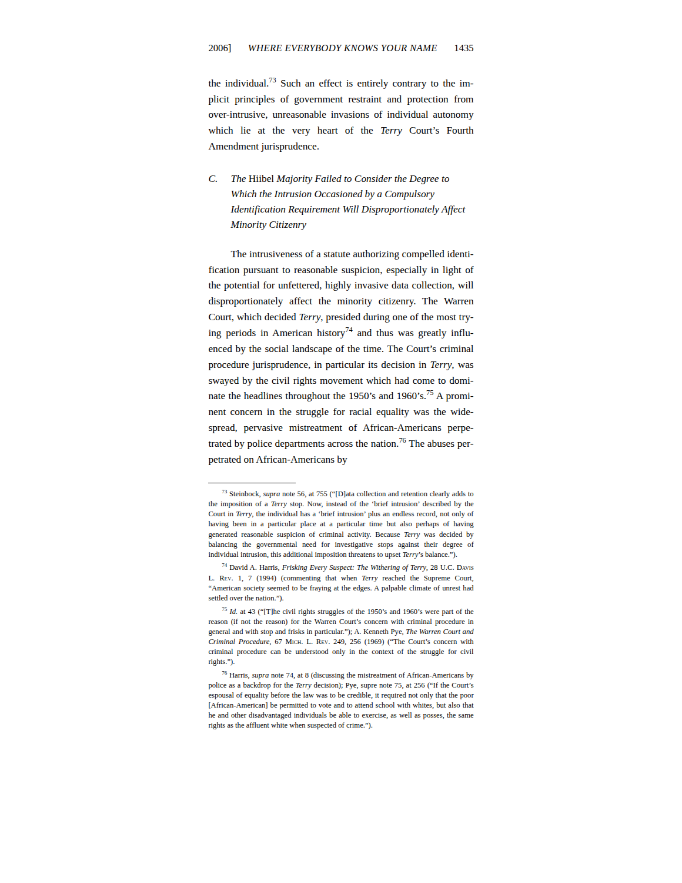2006] WHERE EVERYBODY KNOWS YOUR NAME 1435
the individual.73 Such an effect is entirely contrary to the implicit principles of government restraint and protection from over-intrusive, unreasonable invasions of individual autonomy which lie at the very heart of the Terry Court’s Fourth Amendment jurisprudence.
C. The Hiibel Majority Failed to Consider the Degree to Which the Intrusion Occasioned by a Compulsory Identification Requirement Will Disproportionately Affect Minority Citizenry
The intrusiveness of a statute authorizing compelled identification pursuant to reasonable suspicion, especially in light of the potential for unfettered, highly invasive data collection, will disproportionately affect the minority citizenry. The Warren Court, which decided Terry, presided during one of the most trying periods in American history74 and thus was greatly influenced by the social landscape of the time. The Court’s criminal procedure jurisprudence, in particular its decision in Terry, was swayed by the civil rights movement which had come to dominate the headlines throughout the 1950’s and 1960’s.75 A prominent concern in the struggle for racial equality was the widespread, pervasive mistreatment of African-Americans perpetrated by police departments across the nation.76 The abuses perpetrated on African-Americans by
73 Steinbock, supra note 56, at 755 (“[D]ata collection and retention clearly adds to the imposition of a Terry stop. Now, instead of the ‘brief intrusion’ described by the Court in Terry, the individual has a ‘brief intrusion’ plus an endless record, not only of having been in a particular place at a particular time but also perhaps of having generated reasonable suspicion of criminal activity. Because Terry was decided by balancing the governmental need for investigative stops against their degree of individual intrusion, this additional imposition threatens to upset Terry’s balance.”).
74 David A. Harris, Frisking Every Suspect: The Withering of Terry, 28 U.C. Davis L. Rev. 1, 7 (1994) (commenting that when Terry reached the Supreme Court, “American society seemed to be fraying at the edges. A palpable climate of unrest had settled over the nation.”).
75 Id. at 43 (“[T]he civil rights struggles of the 1950’s and 1960’s were part of the reason (if not the reason) for the Warren Court’s concern with criminal procedure in general and with stop and frisks in particular.”); A. Kenneth Pye, The Warren Court and Criminal Procedure, 67 Mich. L. Rev. 249, 256 (1969) (“The Court’s concern with criminal procedure can be understood only in the context of the struggle for civil rights.”).
76 Harris, supra note 74, at 8 (discussing the mistreatment of African-Americans by police as a backdrop for the Terry decision); Pye, supre note 75, at 256 (“If the Court’s espousal of equality before the law was to be credible, it required not only that the poor [African-American] be permitted to vote and to attend school with whites, but also that he and other disadvantaged individuals be able to exercise, as well as posses, the same rights as the affluent white when suspected of crime.”).